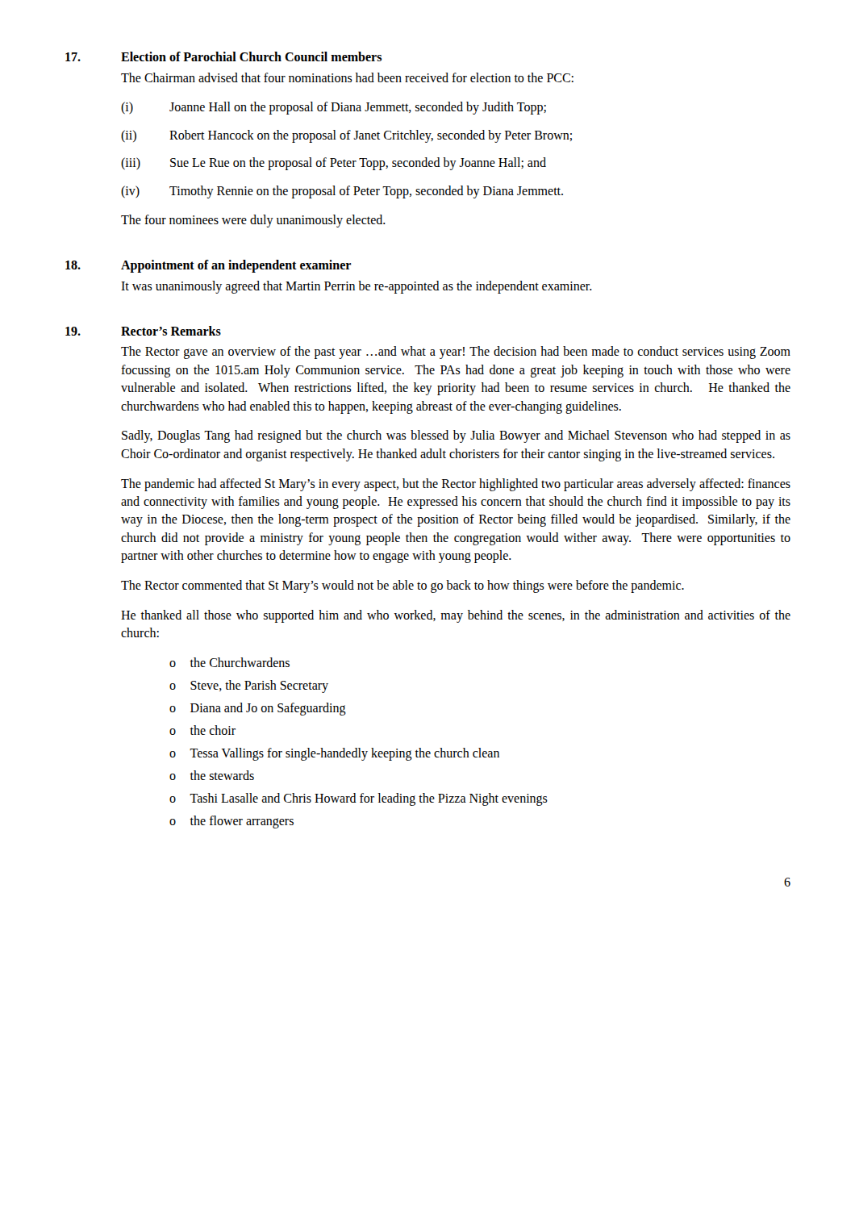17.
Election of Parochial Church Council members
The Chairman advised that four nominations had been received for election to the PCC:
(i)
Joanne Hall on the proposal of Diana Jemmett, seconded by Judith Topp;
(ii)
Robert Hancock on the proposal of Janet Critchley, seconded by Peter Brown;
(iii)
Sue Le Rue on the proposal of Peter Topp, seconded by Joanne Hall; and
(iv)
Timothy Rennie on the proposal of Peter Topp, seconded by Diana Jemmett.
The four nominees were duly unanimously elected.
18.
Appointment of an independent examiner
It was unanimously agreed that Martin Perrin be re-appointed as the independent examiner.
19.
Rector’s Remarks
The Rector gave an overview of the past year …and what a year! The decision had been made to conduct services using Zoom focussing on the 1015.am Holy Communion service. The PAs had done a great job keeping in touch with those who were vulnerable and isolated. When restrictions lifted, the key priority had been to resume services in church. He thanked the churchwardens who had enabled this to happen, keeping abreast of the ever-changing guidelines.
Sadly, Douglas Tang had resigned but the church was blessed by Julia Bowyer and Michael Stevenson who had stepped in as Choir Co-ordinator and organist respectively. He thanked adult choristers for their cantor singing in the live-streamed services.
The pandemic had affected St Mary’s in every aspect, but the Rector highlighted two particular areas adversely affected: finances and connectivity with families and young people. He expressed his concern that should the church find it impossible to pay its way in the Diocese, then the long-term prospect of the position of Rector being filled would be jeopardised. Similarly, if the church did not provide a ministry for young people then the congregation would wither away. There were opportunities to partner with other churches to determine how to engage with young people.
The Rector commented that St Mary’s would not be able to go back to how things were before the pandemic.
He thanked all those who supported him and who worked, may behind the scenes, in the administration and activities of the church:
the Churchwardens
Steve, the Parish Secretary
Diana and Jo on Safeguarding
the choir
Tessa Vallings for single-handedly keeping the church clean
the stewards
Tashi Lasalle and Chris Howard for leading the Pizza Night evenings
the flower arrangers
6